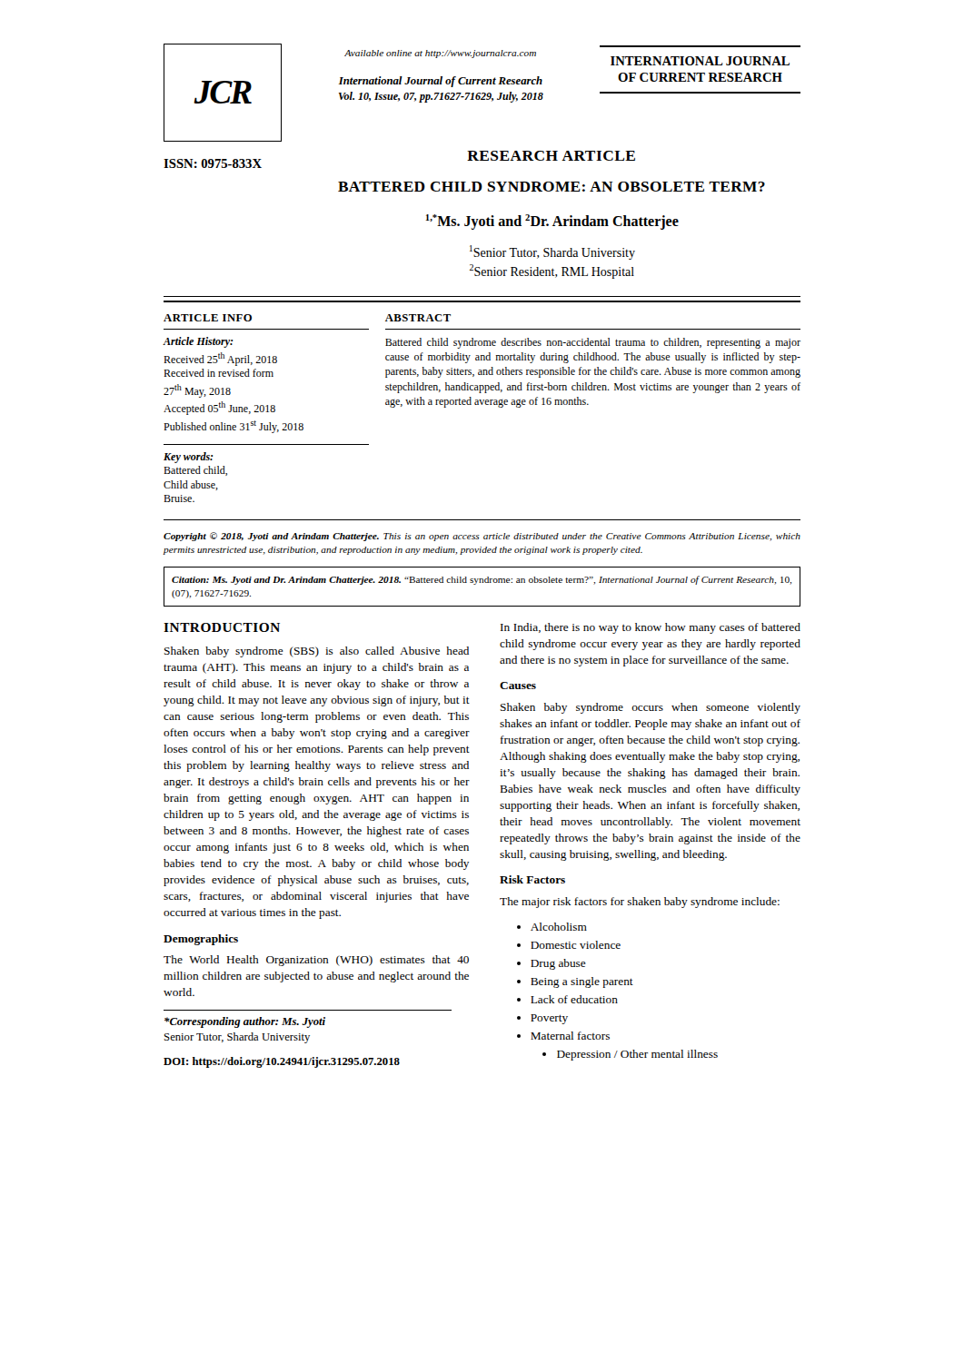JCR
Available online at http://www.journalcra.com
International Journal of Current Research
Vol. 10, Issue, 07, pp.71627-71629, July, 2018
INTERNATIONAL JOURNAL
OF CURRENT RESEARCH
ISSN: 0975-833X
RESEARCH ARTICLE
BATTERED CHILD SYNDROME: AN OBSOLETE TERM?
1,*Ms. Jyoti and 2Dr. Arindam Chatterjee
1Senior Tutor, Sharda University
2Senior Resident, RML Hospital
ARTICLE INFO
Article History:
Received 25th April, 2018
Received in revised form
27th May, 2018
Accepted 05th June, 2018
Published online 31st July, 2018
Key words:
Battered child,
Child abuse,
Bruise.
ABSTRACT
Battered child syndrome describes non-accidental trauma to children, representing a major cause of morbidity and mortality during childhood. The abuse usually is inflicted by step-parents, baby sitters, and others responsible for the child's care. Abuse is more common among stepchildren, handicapped, and first-born children. Most victims are younger than 2 years of age, with a reported average age of 16 months.
Copyright © 2018, Jyoti and Arindam Chatterjee. This is an open access article distributed under the Creative Commons Attribution License, which permits unrestricted use, distribution, and reproduction in any medium, provided the original work is properly cited.
Citation: Ms. Jyoti and Dr. Arindam Chatterjee. 2018. “Battered child syndrome: an obsolete term?”, International Journal of Current Research, 10, (07), 71627-71629.
INTRODUCTION
Shaken baby syndrome (SBS) is also called Abusive head trauma (AHT). This means an injury to a child's brain as a result of child abuse. It is never okay to shake or throw a young child. It may not leave any obvious sign of injury, but it can cause serious long-term problems or even death. This often occurs when a baby won't stop crying and a caregiver loses control of his or her emotions. Parents can help prevent this problem by learning healthy ways to relieve stress and anger. It destroys a child's brain cells and prevents his or her brain from getting enough oxygen. AHT can happen in children up to 5 years old, and the average age of victims is between 3 and 8 months. However, the highest rate of cases occur among infants just 6 to 8 weeks old, which is when babies tend to cry the most. A baby or child whose body provides evidence of physical abuse such as bruises, cuts, scars, fractures, or abdominal visceral injuries that have occurred at various times in the past.
Demographics
The World Health Organization (WHO) estimates that 40 million children are subjected to abuse and neglect around the world.
*Corresponding author: Ms. Jyoti
Senior Tutor, Sharda University
DOI: https://doi.org/10.24941/ijcr.31295.07.2018
In India, there is no way to know how many cases of battered child syndrome occur every year as they are hardly reported and there is no system in place for surveillance of the same.
Causes
Shaken baby syndrome occurs when someone violently shakes an infant or toddler. People may shake an infant out of frustration or anger, often because the child won't stop crying. Although shaking does eventually make the baby stop crying, it’s usually because the shaking has damaged their brain. Babies have weak neck muscles and often have difficulty supporting their heads. When an infant is forcefully shaken, their head moves uncontrollably. The violent movement repeatedly throws the baby’s brain against the inside of the skull, causing bruising, swelling, and bleeding.
Risk Factors
The major risk factors for shaken baby syndrome include:
Alcoholism
Domestic violence
Drug abuse
Being a single parent
Lack of education
Poverty
Maternal factors
Depression / Other mental illness